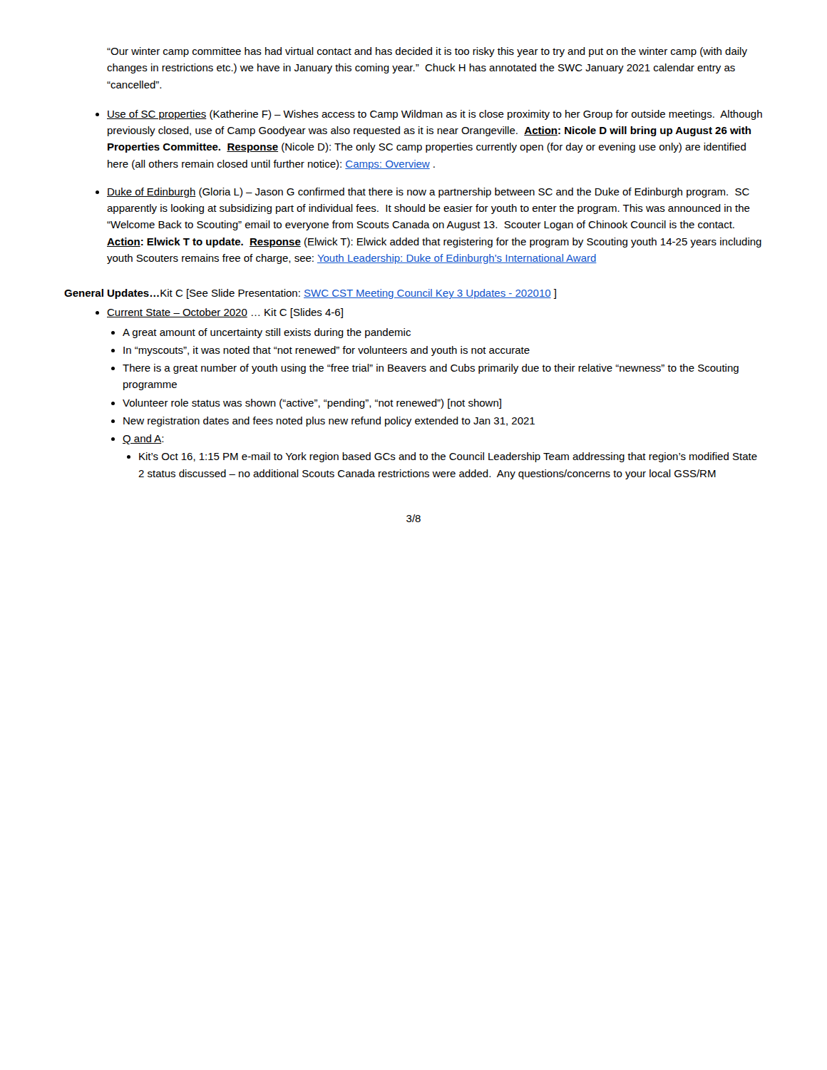“Our winter camp committee has had virtual contact and has decided it is too risky this year to try and put on the winter camp (with daily changes in restrictions etc.) we have in January this coming year.” Chuck H has annotated the SWC January 2021 calendar entry as “cancelled”.
Use of SC properties (Katherine F) – Wishes access to Camp Wildman as it is close proximity to her Group for outside meetings. Although previously closed, use of Camp Goodyear was also requested as it is near Orangeville. Action: Nicole D will bring up August 26 with Properties Committee. Response (Nicole D): The only SC camp properties currently open (for day or evening use only) are identified here (all others remain closed until further notice): Camps: Overview .
Duke of Edinburgh (Gloria L) – Jason G confirmed that there is now a partnership between SC and the Duke of Edinburgh program. SC apparently is looking at subsidizing part of individual fees. It should be easier for youth to enter the program. This was announced in the “Welcome Back to Scouting” email to everyone from Scouts Canada on August 13. Scouter Logan of Chinook Council is the contact. Action: Elwick T to update. Response (Elwick T): Elwick added that registering for the program by Scouting youth 14-25 years including youth Scouters remains free of charge, see: Youth Leadership: Duke of Edinburgh's International Award
General Updates…Kit C [See Slide Presentation: SWC CST Meeting Council Key 3 Updates - 202010 ]
Current State – October 2020 … Kit C [Slides 4-6]
A great amount of uncertainty still exists during the pandemic
In “myscouts”, it was noted that “not renewed” for volunteers and youth is not accurate
There is a great number of youth using the “free trial” in Beavers and Cubs primarily due to their relative “newness” to the Scouting programme
Volunteer role status was shown (“active”, “pending”, “not renewed”) [not shown]
New registration dates and fees noted plus new refund policy extended to Jan 31, 2021
Q and A:
Kit’s Oct 16, 1:15 PM e-mail to York region based GCs and to the Council Leadership Team addressing that region’s modified State 2 status discussed – no additional Scouts Canada restrictions were added. Any questions/concerns to your local GSS/RM
3/8